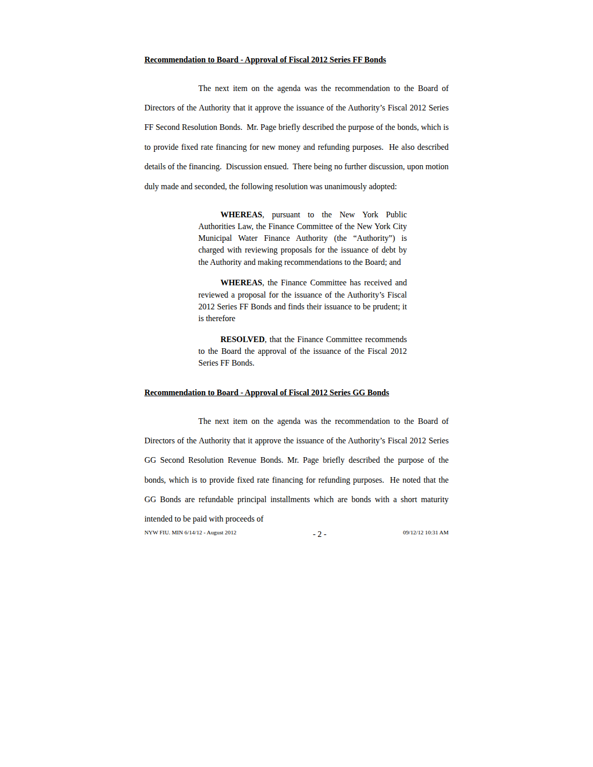Recommendation to Board - Approval of Fiscal 2012 Series FF Bonds
The next item on the agenda was the recommendation to the Board of Directors of the Authority that it approve the issuance of the Authority’s Fiscal 2012 Series FF Second Resolution Bonds. Mr. Page briefly described the purpose of the bonds, which is to provide fixed rate financing for new money and refunding purposes. He also described details of the financing. Discussion ensued. There being no further discussion, upon motion duly made and seconded, the following resolution was unanimously adopted:
WHEREAS, pursuant to the New York Public Authorities Law, the Finance Committee of the New York City Municipal Water Finance Authority (the “Authority”) is charged with reviewing proposals for the issuance of debt by the Authority and making recommendations to the Board; and
WHEREAS, the Finance Committee has received and reviewed a proposal for the issuance of the Authority’s Fiscal 2012 Series FF Bonds and finds their issuance to be prudent; it is therefore
RESOLVED, that the Finance Committee recommends to the Board the approval of the issuance of the Fiscal 2012 Series FF Bonds.
Recommendation to Board - Approval of Fiscal 2012 Series GG Bonds
The next item on the agenda was the recommendation to the Board of Directors of the Authority that it approve the issuance of the Authority’s Fiscal 2012 Series GG Second Resolution Revenue Bonds. Mr. Page briefly described the purpose of the bonds, which is to provide fixed rate financing for refunding purposes. He noted that the GG Bonds are refundable principal installments which are bonds with a short maturity intended to be paid with proceeds of
NYW FIU. MIN 6/14/12 - August 2012 09/12/12 10:31 AM
- 2 -